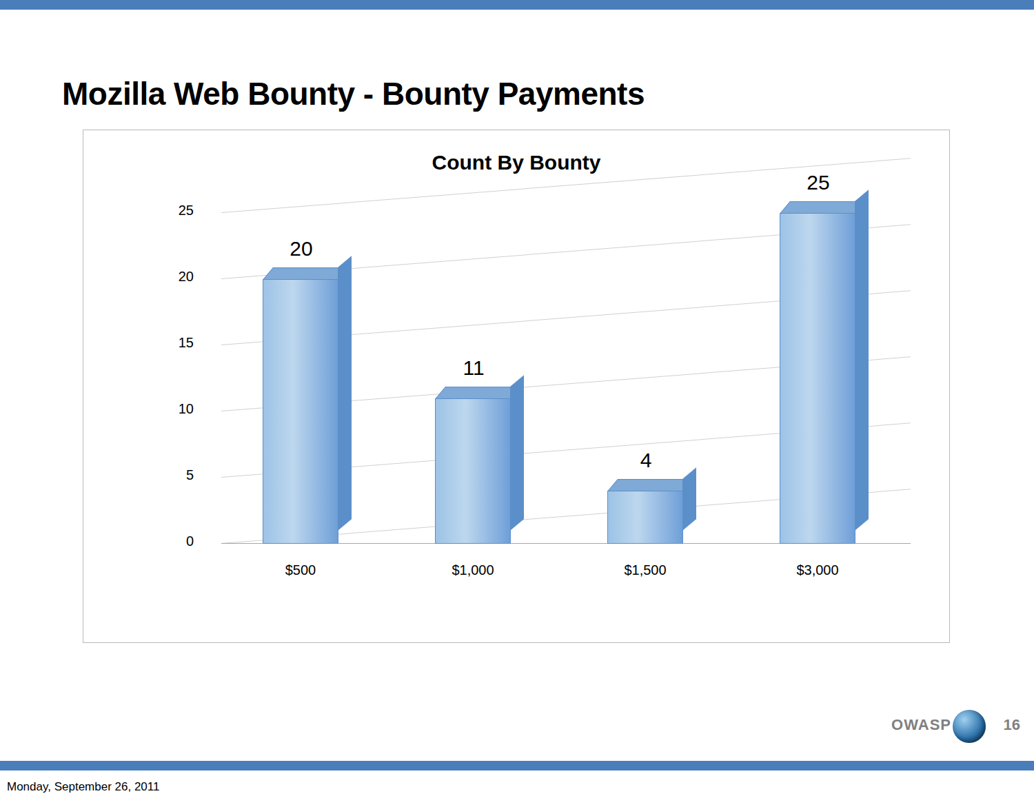Mozilla Web Bounty - Bounty Payments
Count By Bounty
0
5
10
15
20
25
20
11
4
25
$500
$1,000
$1,500
$3,000
OWASP
16
Monday, September 26, 2011